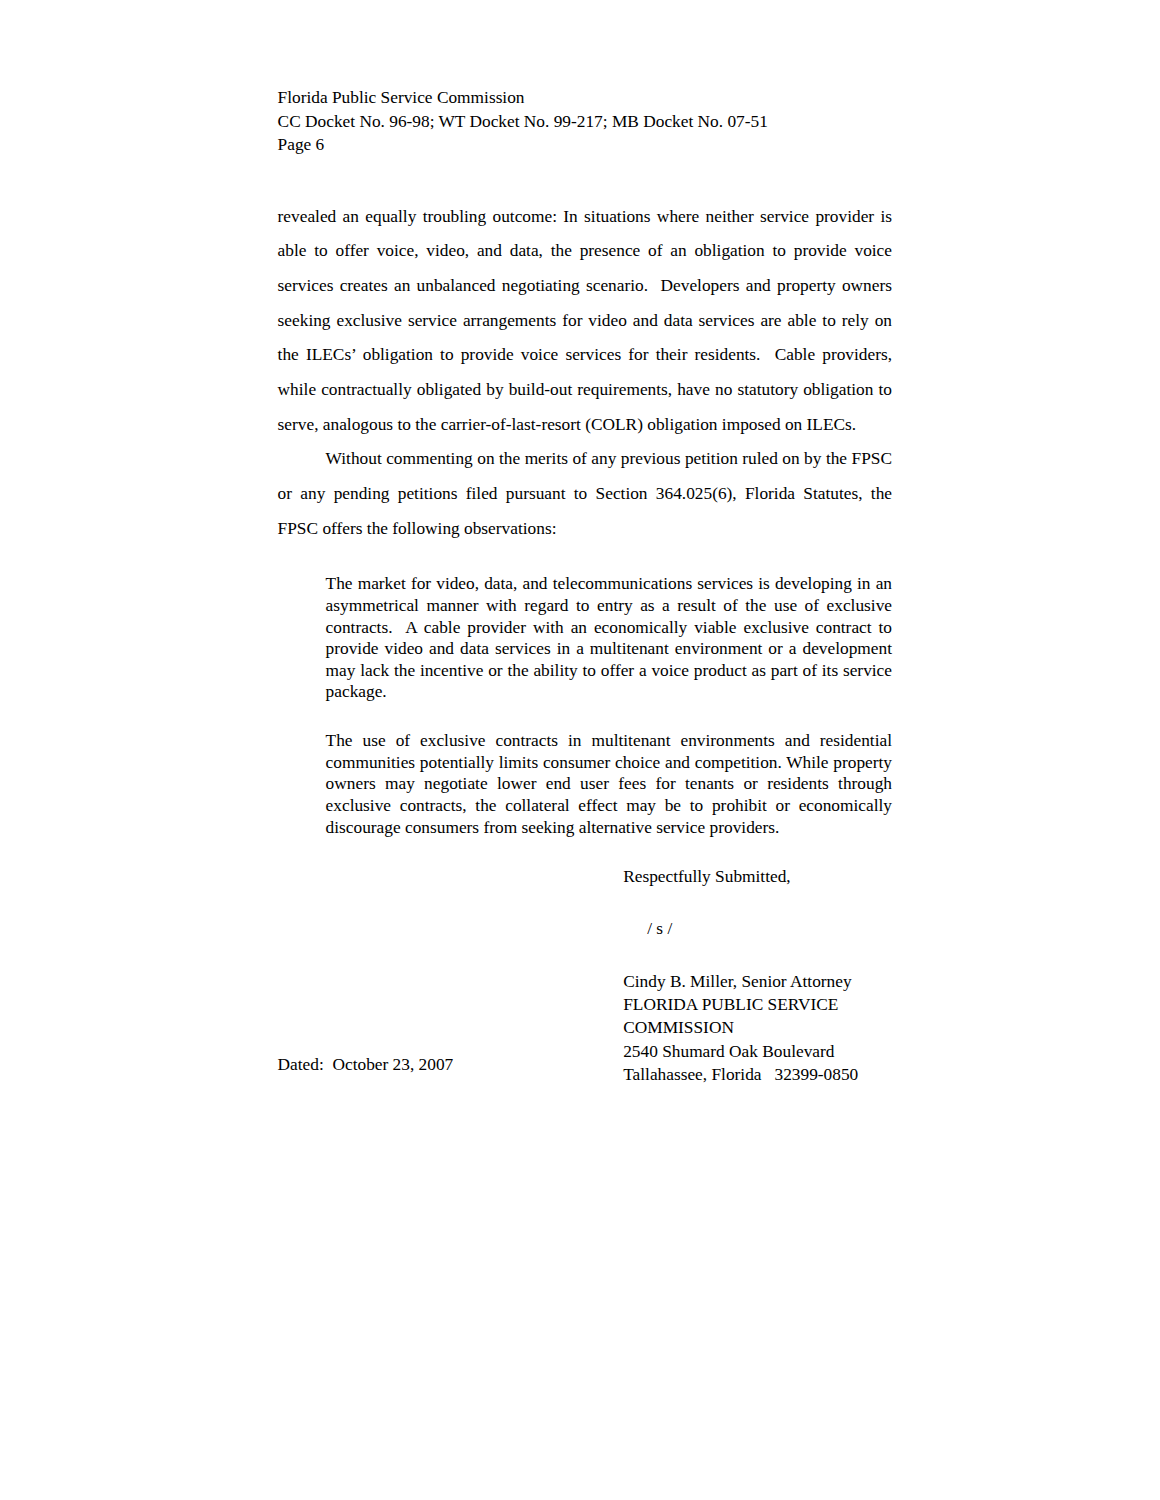Florida Public Service Commission
CC Docket No. 96-98; WT Docket No. 99-217; MB Docket No. 07-51
Page 6
revealed an equally troubling outcome: In situations where neither service provider is able to offer voice, video, and data, the presence of an obligation to provide voice services creates an unbalanced negotiating scenario. Developers and property owners seeking exclusive service arrangements for video and data services are able to rely on the ILECs’ obligation to provide voice services for their residents. Cable providers, while contractually obligated by build-out requirements, have no statutory obligation to serve, analogous to the carrier-of-last-resort (COLR) obligation imposed on ILECs.
Without commenting on the merits of any previous petition ruled on by the FPSC or any pending petitions filed pursuant to Section 364.025(6), Florida Statutes, the FPSC offers the following observations:
The market for video, data, and telecommunications services is developing in an asymmetrical manner with regard to entry as a result of the use of exclusive contracts. A cable provider with an economically viable exclusive contract to provide video and data services in a multitenant environment or a development may lack the incentive or the ability to offer a voice product as part of its service package.
The use of exclusive contracts in multitenant environments and residential communities potentially limits consumer choice and competition. While property owners may negotiate lower end user fees for tenants or residents through exclusive contracts, the collateral effect may be to prohibit or economically discourage consumers from seeking alternative service providers.
Respectfully Submitted,
/ s /
Cindy B. Miller, Senior Attorney
FLORIDA PUBLIC SERVICE COMMISSION
2540 Shumard Oak Boulevard
Tallahassee, Florida 32399-0850
Dated: October 23, 2007